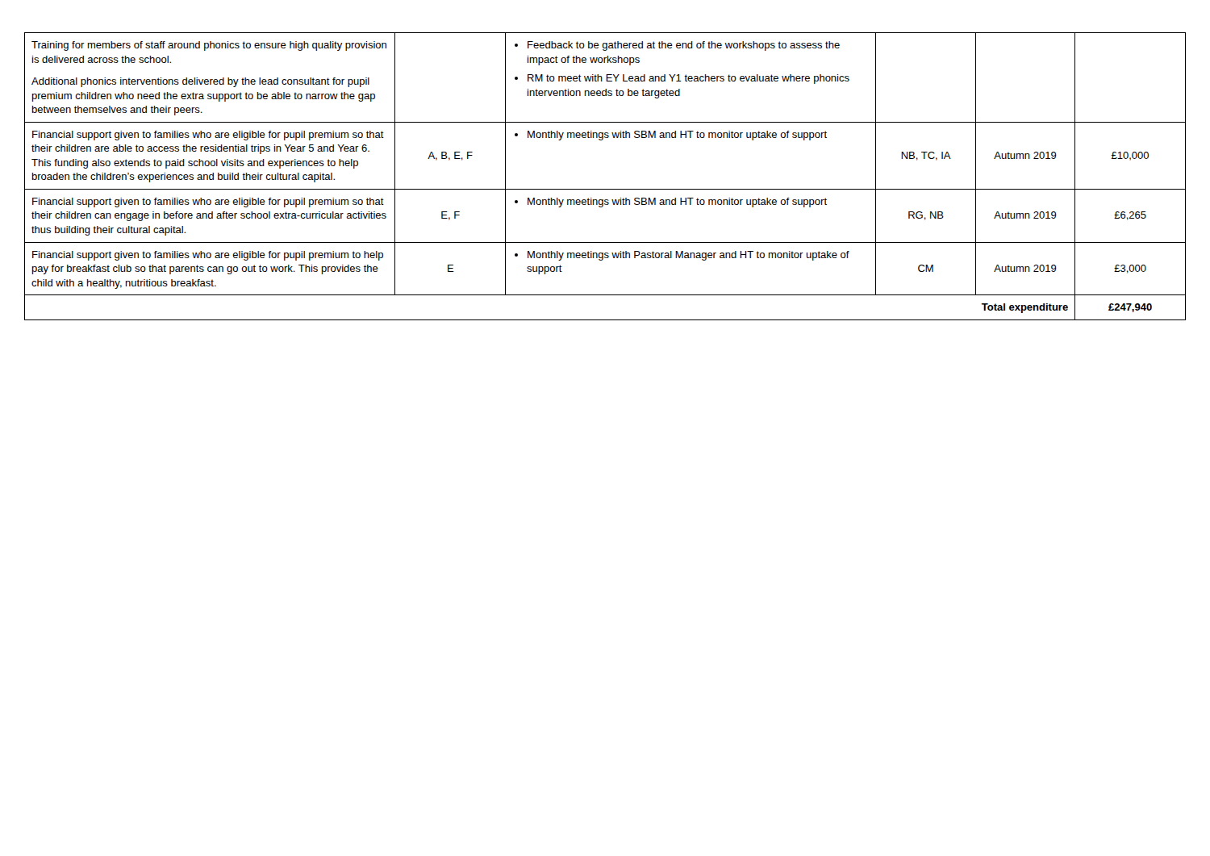| Training for members of staff around phonics to ensure high quality provision is delivered across the school. Additional phonics interventions delivered by the lead consultant for pupil premium children who need the extra support to be able to narrow the gap between themselves and their peers. | | Feedback to be gathered at the end of the workshops to assess the impact of the workshops RM to meet with EY Lead and Y1 teachers to evaluate where phonics intervention needs to be targeted | | | |
| Financial support given to families who are eligible for pupil premium so that their children are able to access the residential trips in Year 5 and Year 6. This funding also extends to paid school visits and experiences to help broaden the children’s experiences and build their cultural capital. | A, B, E, F | Monthly meetings with SBM and HT to monitor uptake of support | NB, TC, IA | Autumn 2019 | £10,000 |
| Financial support given to families who are eligible for pupil premium so that their children can engage in before and after school extra-curricular activities thus building their cultural capital. | E, F | Monthly meetings with SBM and HT to monitor uptake of support | RG, NB | Autumn 2019 | £6,265 |
| Financial support given to families who are eligible for pupil premium to help pay for breakfast club so that parents can go out to work. This provides the child with a healthy, nutritious breakfast. | E | Monthly meetings with Pastoral Manager and HT to monitor uptake of support | CM | Autumn 2019 | £3,000 |
| Total expenditure | £247,940 |